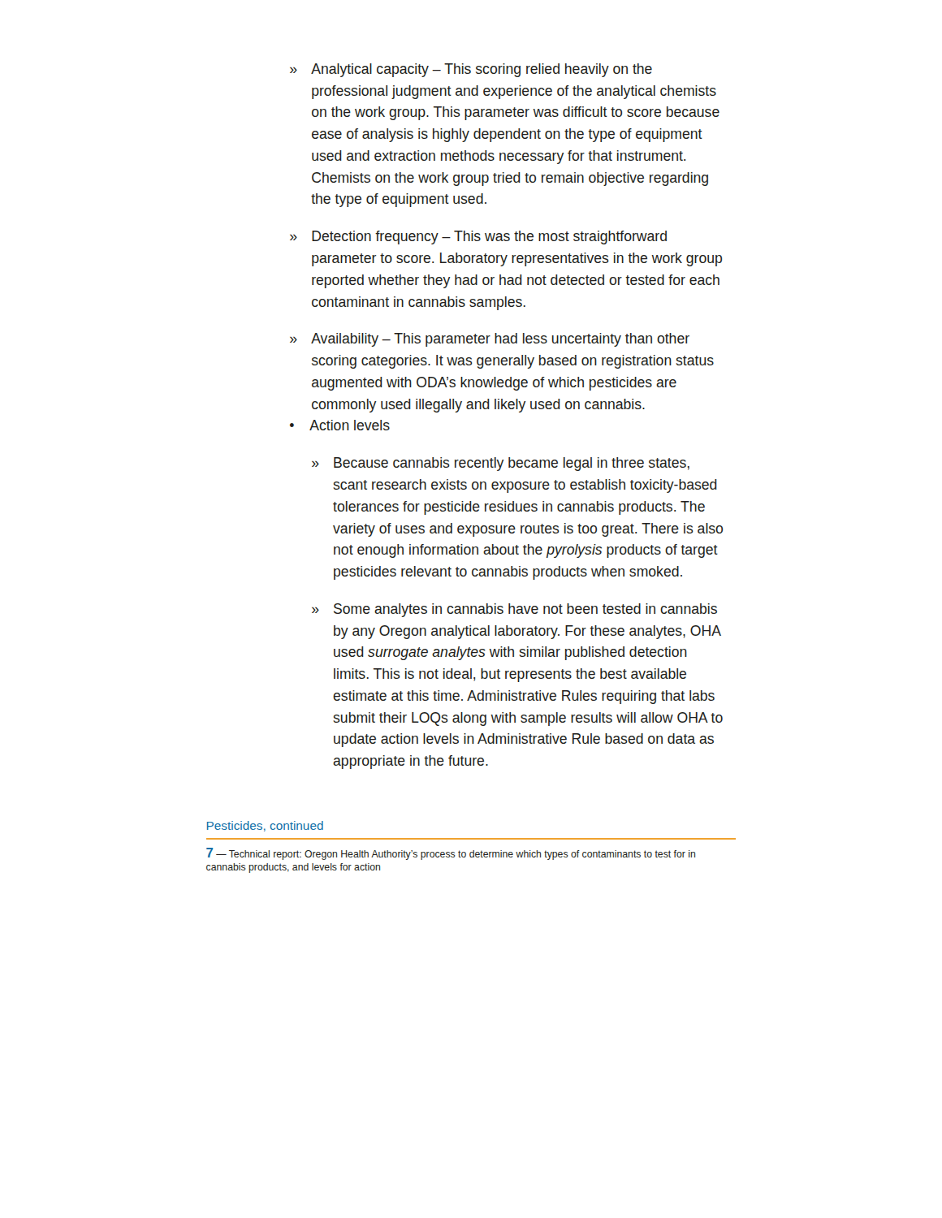Analytical capacity – This scoring relied heavily on the professional judgment and experience of the analytical chemists on the work group. This parameter was difficult to score because ease of analysis is highly dependent on the type of equipment used and extraction methods necessary for that instrument. Chemists on the work group tried to remain objective regarding the type of equipment used.
Detection frequency – This was the most straightforward parameter to score. Laboratory representatives in the work group reported whether they had or had not detected or tested for each contaminant in cannabis samples.
Availability – This parameter had less uncertainty than other scoring categories. It was generally based on registration status augmented with ODA’s knowledge of which pesticides are commonly used illegally and likely used on cannabis.
Action levels
Because cannabis recently became legal in three states, scant research exists on exposure to establish toxicity-based tolerances for pesticide residues in cannabis products. The variety of uses and exposure routes is too great. There is also not enough information about the pyrolysis products of target pesticides relevant to cannabis products when smoked.
Some analytes in cannabis have not been tested in cannabis by any Oregon analytical laboratory. For these analytes, OHA used surrogate analytes with similar published detection limits. This is not ideal, but represents the best available estimate at this time. Administrative Rules requiring that labs submit their LOQs along with sample results will allow OHA to update action levels in Administrative Rule based on data as appropriate in the future.
Pesticides, continued
7 — Technical report: Oregon Health Authority’s process to determine which types of contaminants to test for in cannabis products, and levels for action